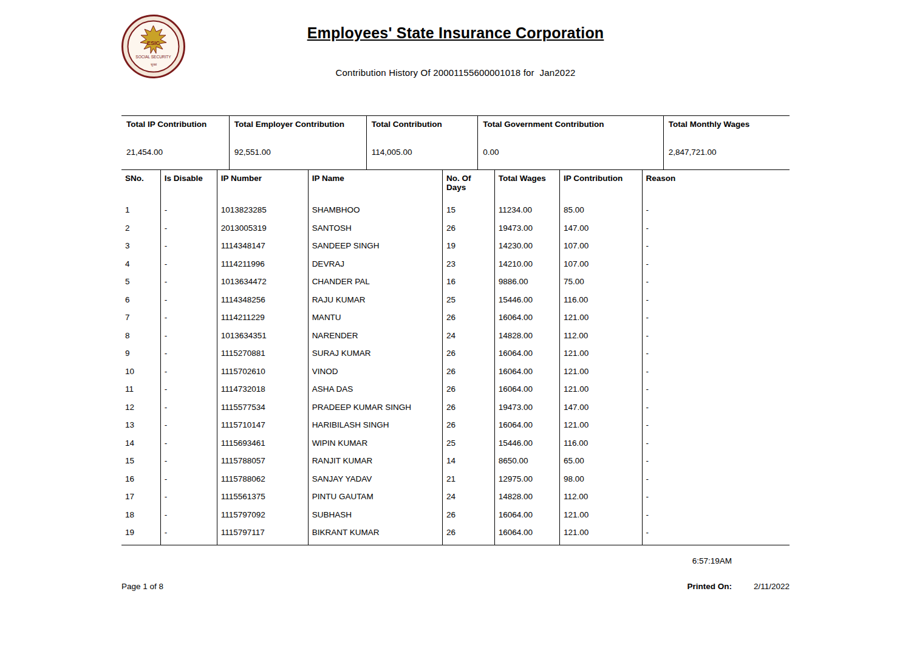ESIC SOCIAL SECURITY सुरक्षा
Employees' State Insurance Corporation
Contribution History Of 20001155600001018 for Jan2022
| Total IP Contribution | Total Employer Contribution | Total Contribution | Total Government Contribution | Total Monthly Wages |
| --- | --- | --- | --- | --- |
| 21,454.00 | 92,551.00 | 114,005.00 | 0.00 | 2,847,721.00 |
| SNo. | Is Disable | IP Number | IP Name | No. Of Days | Total Wages | IP Contribution | Reason |
| --- | --- | --- | --- | --- | --- | --- | --- |
| 1 | - | 1013823285 | SHAMBHOO | 15 | 11234.00 | 85.00 | - |
| 2 | - | 2013005319 | SANTOSH | 26 | 19473.00 | 147.00 | - |
| 3 | - | 1114348147 | SANDEEP SINGH | 19 | 14230.00 | 107.00 | - |
| 4 | - | 1114211996 | DEVRAJ | 23 | 14210.00 | 107.00 | - |
| 5 | - | 1013634472 | CHANDER PAL | 16 | 9886.00 | 75.00 | - |
| 6 | - | 1114348256 | RAJU KUMAR | 25 | 15446.00 | 116.00 | - |
| 7 | - | 1114211229 | MANTU | 26 | 16064.00 | 121.00 | - |
| 8 | - | 1013634351 | NARENDER | 24 | 14828.00 | 112.00 | - |
| 9 | - | 1115270881 | SURAJ KUMAR | 26 | 16064.00 | 121.00 | - |
| 10 | - | 1115702610 | VINOD | 26 | 16064.00 | 121.00 | - |
| 11 | - | 1114732018 | ASHA DAS | 26 | 16064.00 | 121.00 | - |
| 12 | - | 1115577534 | PRADEEP KUMAR SINGH | 26 | 19473.00 | 147.00 | - |
| 13 | - | 1115710147 | HARIBILASH SINGH | 26 | 16064.00 | 121.00 | - |
| 14 | - | 1115693461 | WIPIN KUMAR | 25 | 15446.00 | 116.00 | - |
| 15 | - | 1115788057 | RANJIT KUMAR | 14 | 8650.00 | 65.00 | - |
| 16 | - | 1115788062 | SANJAY YADAV | 21 | 12975.00 | 98.00 | - |
| 17 | - | 1115561375 | PINTU GAUTAM | 24 | 14828.00 | 112.00 | - |
| 18 | - | 1115797092 | SUBHASH | 26 | 16064.00 | 121.00 | - |
| 19 | - | 1115797117 | BIKRANT KUMAR | 26 | 16064.00 | 121.00 | - |
6:57:19AM
Page 1 of 8
Printed On:
2/11/2022